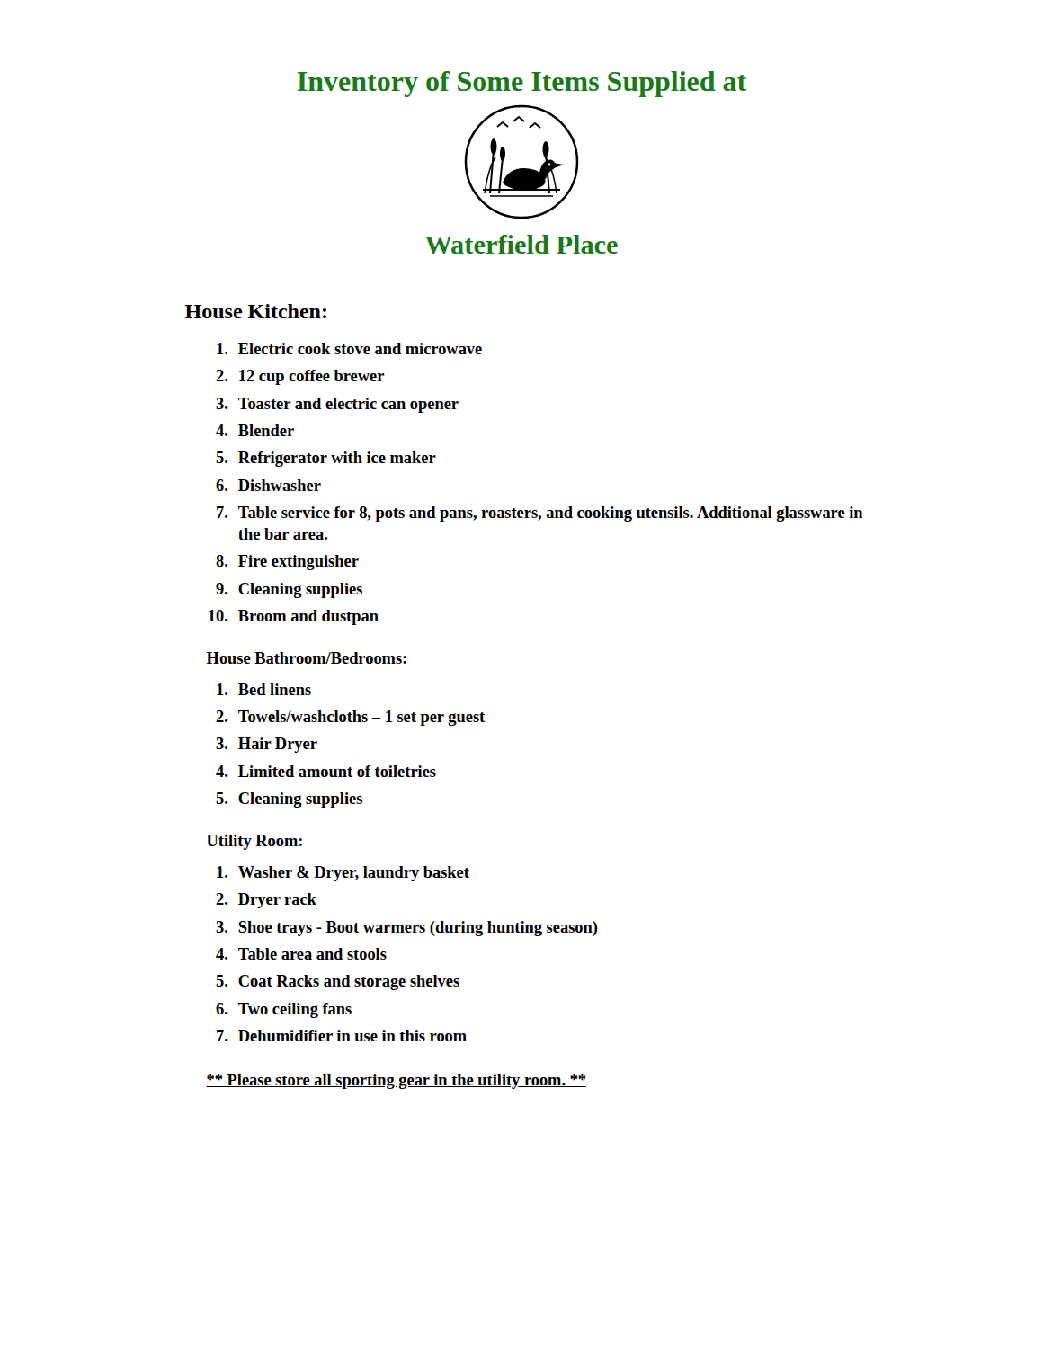Inventory of Some Items Supplied at
Waterfield Place
House Kitchen:
Electric cook stove and microwave
12 cup coffee brewer
Toaster and electric can opener
Blender
Refrigerator with ice maker
Dishwasher
Table service for 8, pots and pans, roasters, and cooking utensils. Additional glassware in the bar area.
Fire extinguisher
Cleaning supplies
Broom and dustpan
House Bathroom/Bedrooms:
Bed linens
Towels/washcloths – 1 set per guest
Hair Dryer
Limited amount of toiletries
Cleaning supplies
Utility Room:
Washer & Dryer, laundry basket
Dryer rack
Shoe trays - Boot warmers (during hunting season)
Table area and stools
Coat Racks and storage shelves
Two ceiling fans
Dehumidifier in use in this room
** Please store all sporting gear in the utility room. **